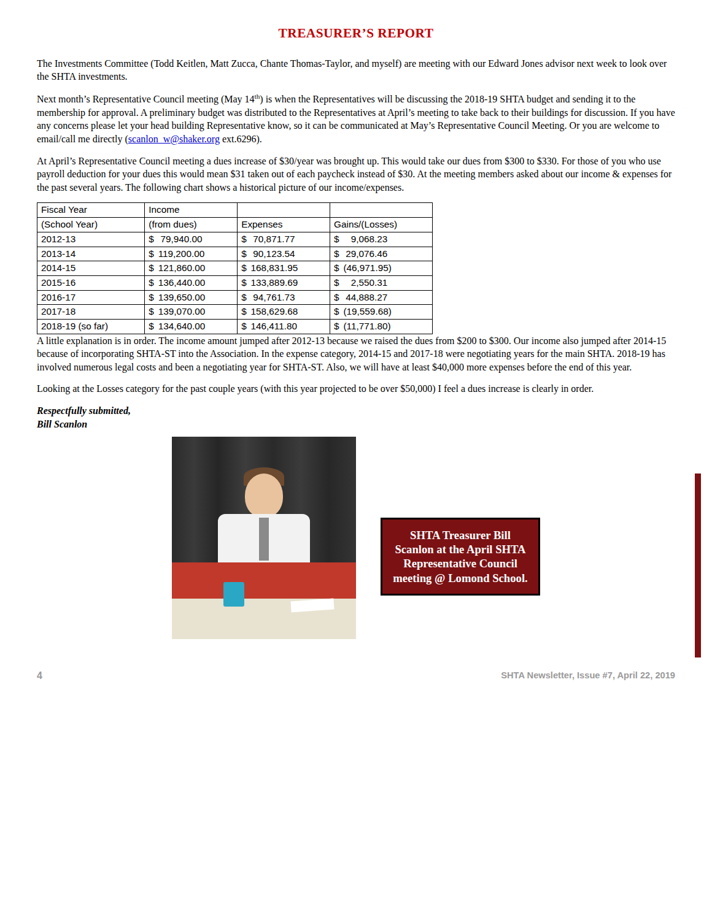TREASURER’S REPORT
The Investments Committee (Todd Keitlen, Matt Zucca, Chante Thomas-Taylor, and myself) are meeting with our Edward Jones advisor next week to look over the SHTA investments.
Next month’s Representative Council meeting (May 14th) is when the Representatives will be discussing the 2018-19 SHTA budget and sending it to the membership for approval. A preliminary budget was distributed to the Representatives at April’s meeting to take back to their buildings for discussion. If you have any concerns please let your head building Representative know, so it can be communicated at May’s Representative Council Meeting. Or you are welcome to email/call me directly (scanlon_w@shaker.org ext.6296).
At April’s Representative Council meeting a dues increase of $30/year was brought up. This would take our dues from $300 to $330. For those of you who use payroll deduction for your dues this would mean $31 taken out of each paycheck instead of $30. At the meeting members asked about our income & expenses for the past several years. The following chart shows a historical picture of our income/expenses.
| Fiscal Year | Income | | |
| (School Year) | (from dues) | Expenses | Gains/(Losses) |
| 2012-13 | $ 79,940.00 | $ 70,871.77 | $ 9,068.23 |
| 2013-14 | $ 119,200.00 | $ 90,123.54 | $ 29,076.46 |
| 2014-15 | $ 121,860.00 | $ 168,831.95 | $ (46,971.95) |
| 2015-16 | $ 136,440.00 | $ 133,889.69 | $ 2,550.31 |
| 2016-17 | $ 139,650.00 | $ 94,761.73 | $ 44,888.27 |
| 2017-18 | $ 139,070.00 | $ 158,629.68 | $ (19,559.68) |
| 2018-19 (so far) | $ 134,640.00 | $ 146,411.80 | $ (11,771.80) |
A little explanation is in order. The income amount jumped after 2012-13 because we raised the dues from $200 to $300. Our income also jumped after 2014-15 because of incorporating SHTA-ST into the Association. In the expense category, 2014-15 and 2017-18 were negotiating years for the main SHTA. 2018-19 has involved numerous legal costs and been a negotiating year for SHTA-ST. Also, we will have at least $40,000 more expenses before the end of this year.
Looking at the Losses category for the past couple years (with this year projected to be over $50,000) I feel a dues increase is clearly in order.
Respectfully submitted,
Bill Scanlon
SHTA Treasurer Bill Scanlon at the April SHTA Representative Council meeting @ Lomond School.
4 SHTA Newsletter, Issue #7, April 22, 2019